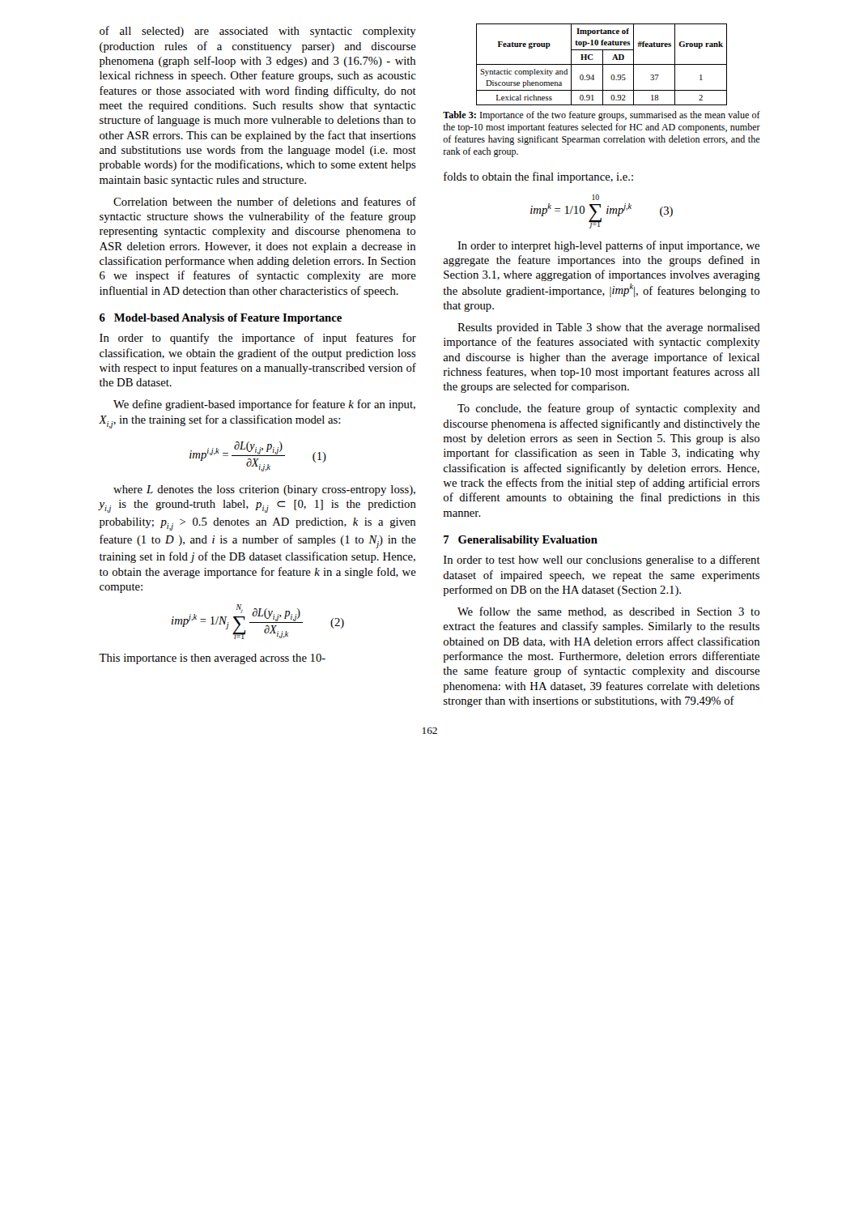of all selected) are associated with syntactic complexity (production rules of a constituency parser) and discourse phenomena (graph self-loop with 3 edges) and 3 (16.7%) - with lexical richness in speech. Other feature groups, such as acoustic features or those associated with word finding difficulty, do not meet the required conditions. Such results show that syntactic structure of language is much more vulnerable to deletions than to other ASR errors. This can be explained by the fact that insertions and substitutions use words from the language model (i.e. most probable words) for the modifications, which to some extent helps maintain basic syntactic rules and structure.
Correlation between the number of deletions and features of syntactic structure shows the vulnerability of the feature group representing syntactic complexity and discourse phenomena to ASR deletion errors. However, it does not explain a decrease in classification performance when adding deletion errors. In Section 6 we inspect if features of syntactic complexity are more influential in AD detection than other characteristics of speech.
6 Model-based Analysis of Feature Importance
In order to quantify the importance of input features for classification, we obtain the gradient of the output prediction loss with respect to input features on a manually-transcribed version of the DB dataset.
We define gradient-based importance for feature k for an input, Xi,j, in the training set for a classification model as:
impi,j,k = ∂L(yi,j, pi,j)∂Xi,j,k (1)
where L denotes the loss criterion (binary cross-entropy loss), yi,j is the ground-truth label, pi,j ⊂ [0, 1] is the prediction probability; pi,j > 0.5 denotes an AD prediction, k is a given feature (1 to D ), and i is a number of samples (1 to Nj) in the training set in fold j of the DB dataset classification setup. Hence, to obtain the average importance for feature k in a single fold, we compute:
impj,k = 1/Nj Nj∑i=1 ∂L(yi,j, pi,j)∂Xi,j,k (2)
This importance is then averaged across the 10-
| Feature group | Importance of top-10 features | #features | Group rank |
| --- | --- | --- | --- |
| HC | AD |
| Syntactic complexity and Discourse phenomena | 0.94 | 0.95 | 37 | 1 |
| Lexical richness | 0.91 | 0.92 | 18 | 2 |
Table 3: Importance of the two feature groups, summarised as the mean value of the top-10 most important features selected for HC and AD components, number of features having significant Spearman correlation with deletion errors, and the rank of each group.
folds to obtain the final importance, i.e.:
impk = 1/10 10∑j=1 impj,k (3)
In order to interpret high-level patterns of input importance, we aggregate the feature importances into the groups defined in Section 3.1, where aggregation of importances involves averaging the absolute gradient-importance, |impk|, of features belonging to that group.
Results provided in Table 3 show that the average normalised importance of the features associated with syntactic complexity and discourse is higher than the average importance of lexical richness features, when top-10 most important features across all the groups are selected for comparison.
To conclude, the feature group of syntactic complexity and discourse phenomena is affected significantly and distinctively the most by deletion errors as seen in Section 5. This group is also important for classification as seen in Table 3, indicating why classification is affected significantly by deletion errors. Hence, we track the effects from the initial step of adding artificial errors of different amounts to obtaining the final predictions in this manner.
7 Generalisability Evaluation
In order to test how well our conclusions generalise to a different dataset of impaired speech, we repeat the same experiments performed on DB on the HA dataset (Section 2.1).
We follow the same method, as described in Section 3 to extract the features and classify samples. Similarly to the results obtained on DB data, with HA deletion errors affect classification performance the most. Furthermore, deletion errors differentiate the same feature group of syntactic complexity and discourse phenomena: with HA dataset, 39 features correlate with deletions stronger than with insertions or substitutions, with 79.49% of
162